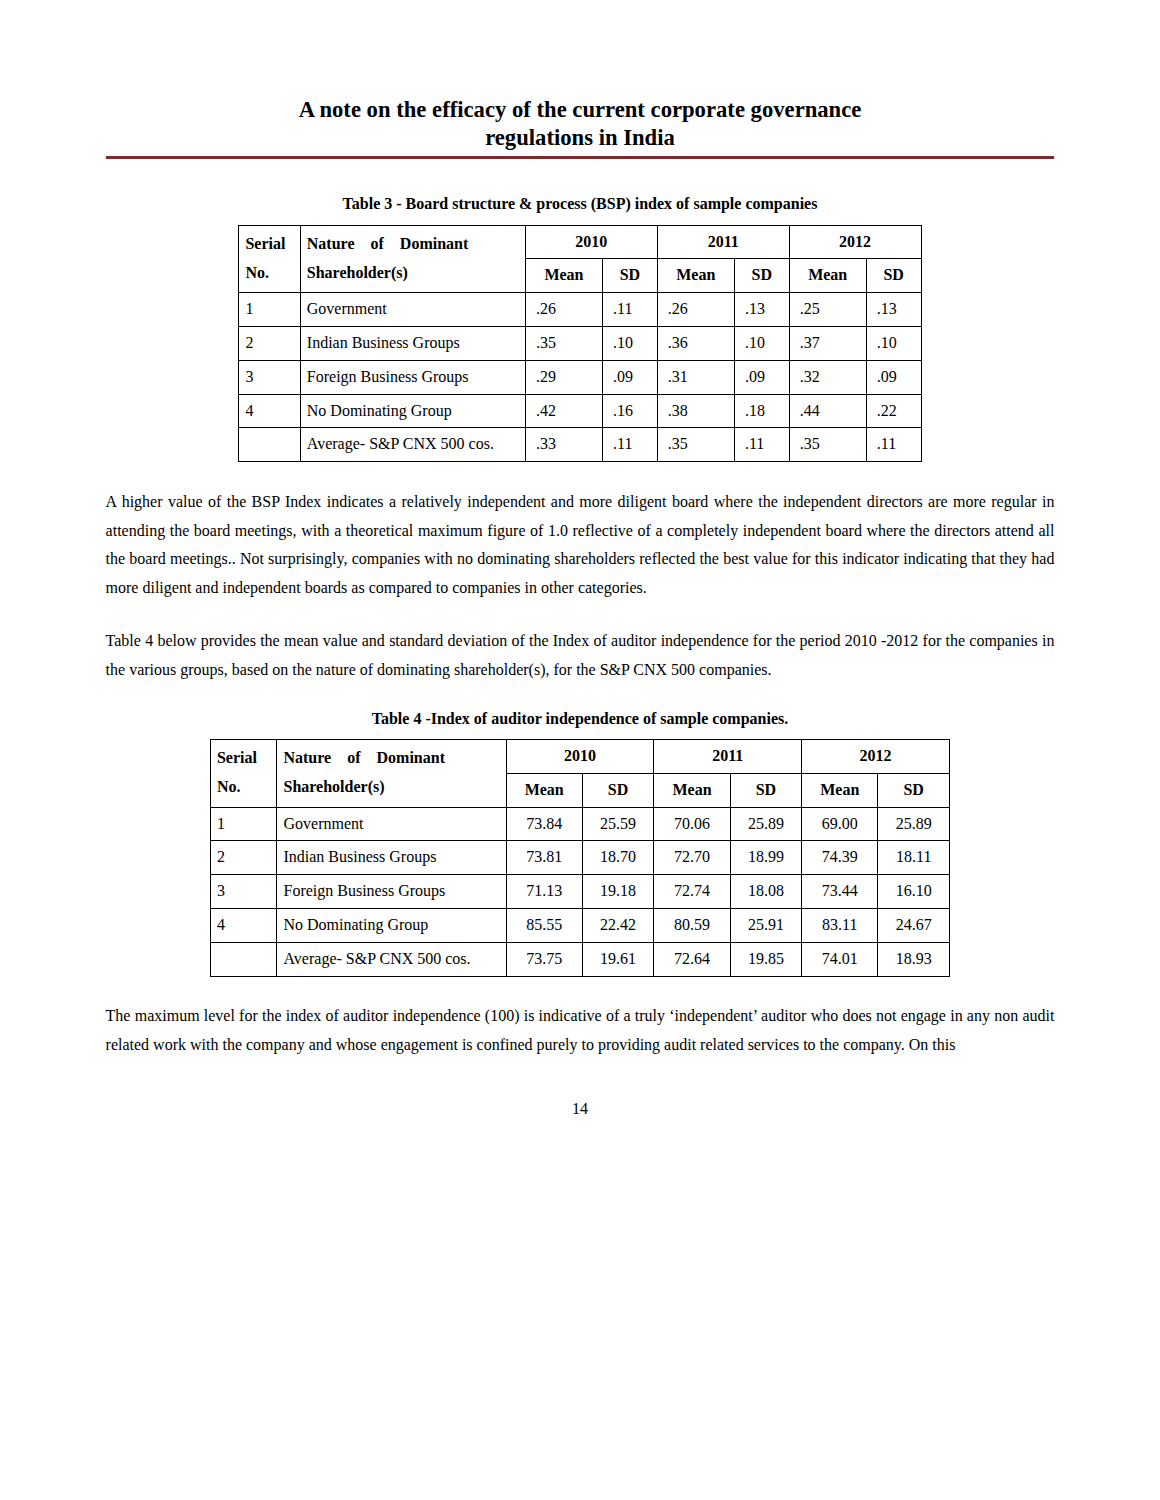A note on the efficacy of the current corporate governance
regulations in India
Table 3 - Board structure & process (BSP) index of sample companies
| Serial No. | Nature of Dominant Shareholder(s) | 2010 | 2011 | 2012 |
| --- | --- | --- | --- | --- |
| Mean | SD | Mean | SD | Mean | SD |
| 1 | Government | .26 | .11 | .26 | .13 | .25 | .13 |
| 2 | Indian Business Groups | .35 | .10 | .36 | .10 | .37 | .10 |
| 3 | Foreign Business Groups | .29 | .09 | .31 | .09 | .32 | .09 |
| 4 | No Dominating Group | .42 | .16 | .38 | .18 | .44 | .22 |
| | Average- S&P CNX 500 cos. | .33 | .11 | .35 | .11 | .35 | .11 |
A higher value of the BSP Index indicates a relatively independent and more diligent board where the independent directors are more regular in attending the board meetings, with a theoretical maximum figure of 1.0 reflective of a completely independent board where the directors attend all the board meetings.. Not surprisingly, companies with no dominating shareholders reflected the best value for this indicator indicating that they had more diligent and independent boards as compared to companies in other categories.
Table 4 below provides the mean value and standard deviation of the Index of auditor independence for the period 2010 -2012 for the companies in the various groups, based on the nature of dominating shareholder(s), for the S&P CNX 500 companies.
Table 4 -Index of auditor independence of sample companies.
| Serial No. | Nature of Dominant Shareholder(s) | 2010 | 2011 | 2012 |
| --- | --- | --- | --- | --- |
| Mean | SD | Mean | SD | Mean | SD |
| 1 | Government | 73.84 | 25.59 | 70.06 | 25.89 | 69.00 | 25.89 |
| 2 | Indian Business Groups | 73.81 | 18.70 | 72.70 | 18.99 | 74.39 | 18.11 |
| 3 | Foreign Business Groups | 71.13 | 19.18 | 72.74 | 18.08 | 73.44 | 16.10 |
| 4 | No Dominating Group | 85.55 | 22.42 | 80.59 | 25.91 | 83.11 | 24.67 |
| | Average- S&P CNX 500 cos. | 73.75 | 19.61 | 72.64 | 19.85 | 74.01 | 18.93 |
The maximum level for the index of auditor independence (100) is indicative of a truly ‘independent’ auditor who does not engage in any non audit related work with the company and whose engagement is confined purely to providing audit related services to the company. On this
14